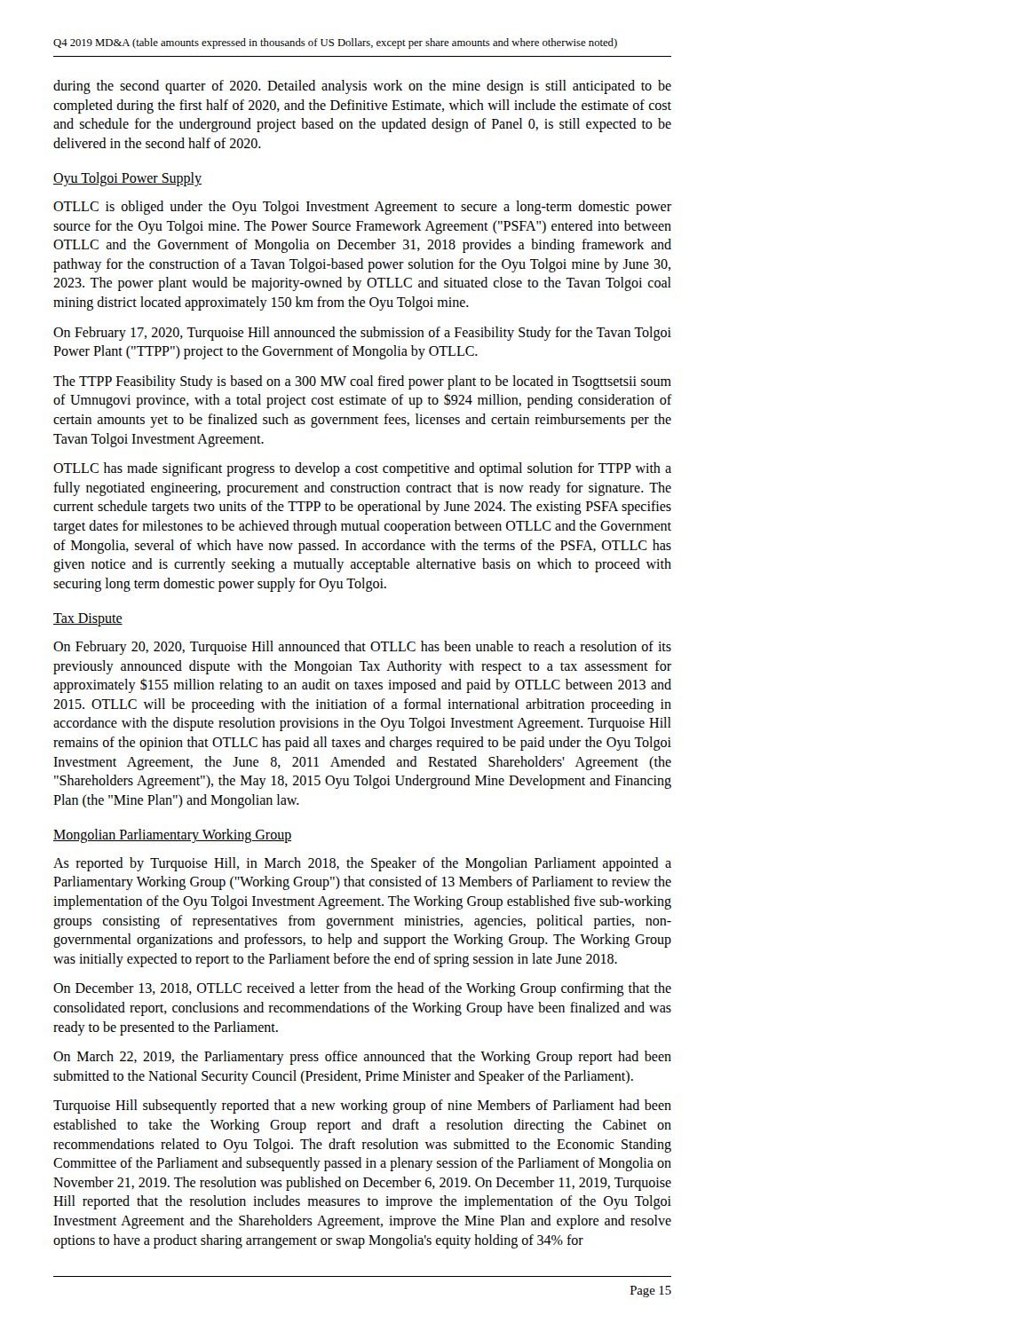Q4 2019 MD&A (table amounts expressed in thousands of US Dollars, except per share amounts and where otherwise noted)
during the second quarter of 2020. Detailed analysis work on the mine design is still anticipated to be completed during the first half of 2020, and the Definitive Estimate, which will include the estimate of cost and schedule for the underground project based on the updated design of Panel 0, is still expected to be delivered in the second half of 2020.
Oyu Tolgoi Power Supply
OTLLC is obliged under the Oyu Tolgoi Investment Agreement to secure a long-term domestic power source for the Oyu Tolgoi mine. The Power Source Framework Agreement ("PSFA") entered into between OTLLC and the Government of Mongolia on December 31, 2018 provides a binding framework and pathway for the construction of a Tavan Tolgoi-based power solution for the Oyu Tolgoi mine by June 30, 2023. The power plant would be majority-owned by OTLLC and situated close to the Tavan Tolgoi coal mining district located approximately 150 km from the Oyu Tolgoi mine.
On February 17, 2020, Turquoise Hill announced the submission of a Feasibility Study for the Tavan Tolgoi Power Plant ("TTPP") project to the Government of Mongolia by OTLLC.
The TTPP Feasibility Study is based on a 300 MW coal fired power plant to be located in Tsogttsetsii soum of Umnugovi province, with a total project cost estimate of up to $924 million, pending consideration of certain amounts yet to be finalized such as government fees, licenses and certain reimbursements per the Tavan Tolgoi Investment Agreement.
OTLLC has made significant progress to develop a cost competitive and optimal solution for TTPP with a fully negotiated engineering, procurement and construction contract that is now ready for signature. The current schedule targets two units of the TTPP to be operational by June 2024. The existing PSFA specifies target dates for milestones to be achieved through mutual cooperation between OTLLC and the Government of Mongolia, several of which have now passed. In accordance with the terms of the PSFA, OTLLC has given notice and is currently seeking a mutually acceptable alternative basis on which to proceed with securing long term domestic power supply for Oyu Tolgoi.
Tax Dispute
On February 20, 2020, Turquoise Hill announced that OTLLC has been unable to reach a resolution of its previously announced dispute with the Mongoian Tax Authority with respect to a tax assessment for approximately $155 million relating to an audit on taxes imposed and paid by OTLLC between 2013 and 2015. OTLLC will be proceeding with the initiation of a formal international arbitration proceeding in accordance with the dispute resolution provisions in the Oyu Tolgoi Investment Agreement. Turquoise Hill remains of the opinion that OTLLC has paid all taxes and charges required to be paid under the Oyu Tolgoi Investment Agreement, the June 8, 2011 Amended and Restated Shareholders' Agreement (the "Shareholders Agreement"), the May 18, 2015 Oyu Tolgoi Underground Mine Development and Financing Plan (the "Mine Plan") and Mongolian law.
Mongolian Parliamentary Working Group
As reported by Turquoise Hill, in March 2018, the Speaker of the Mongolian Parliament appointed a Parliamentary Working Group ("Working Group") that consisted of 13 Members of Parliament to review the implementation of the Oyu Tolgoi Investment Agreement. The Working Group established five sub-working groups consisting of representatives from government ministries, agencies, political parties, non-governmental organizations and professors, to help and support the Working Group. The Working Group was initially expected to report to the Parliament before the end of spring session in late June 2018.
On December 13, 2018, OTLLC received a letter from the head of the Working Group confirming that the consolidated report, conclusions and recommendations of the Working Group have been finalized and was ready to be presented to the Parliament.
On March 22, 2019, the Parliamentary press office announced that the Working Group report had been submitted to the National Security Council (President, Prime Minister and Speaker of the Parliament).
Turquoise Hill subsequently reported that a new working group of nine Members of Parliament had been established to take the Working Group report and draft a resolution directing the Cabinet on recommendations related to Oyu Tolgoi. The draft resolution was submitted to the Economic Standing Committee of the Parliament and subsequently passed in a plenary session of the Parliament of Mongolia on November 21, 2019. The resolution was published on December 6, 2019. On December 11, 2019, Turquoise Hill reported that the resolution includes measures to improve the implementation of the Oyu Tolgoi Investment Agreement and the Shareholders Agreement, improve the Mine Plan and explore and resolve options to have a product sharing arrangement or swap Mongolia's equity holding of 34% for
Page 15